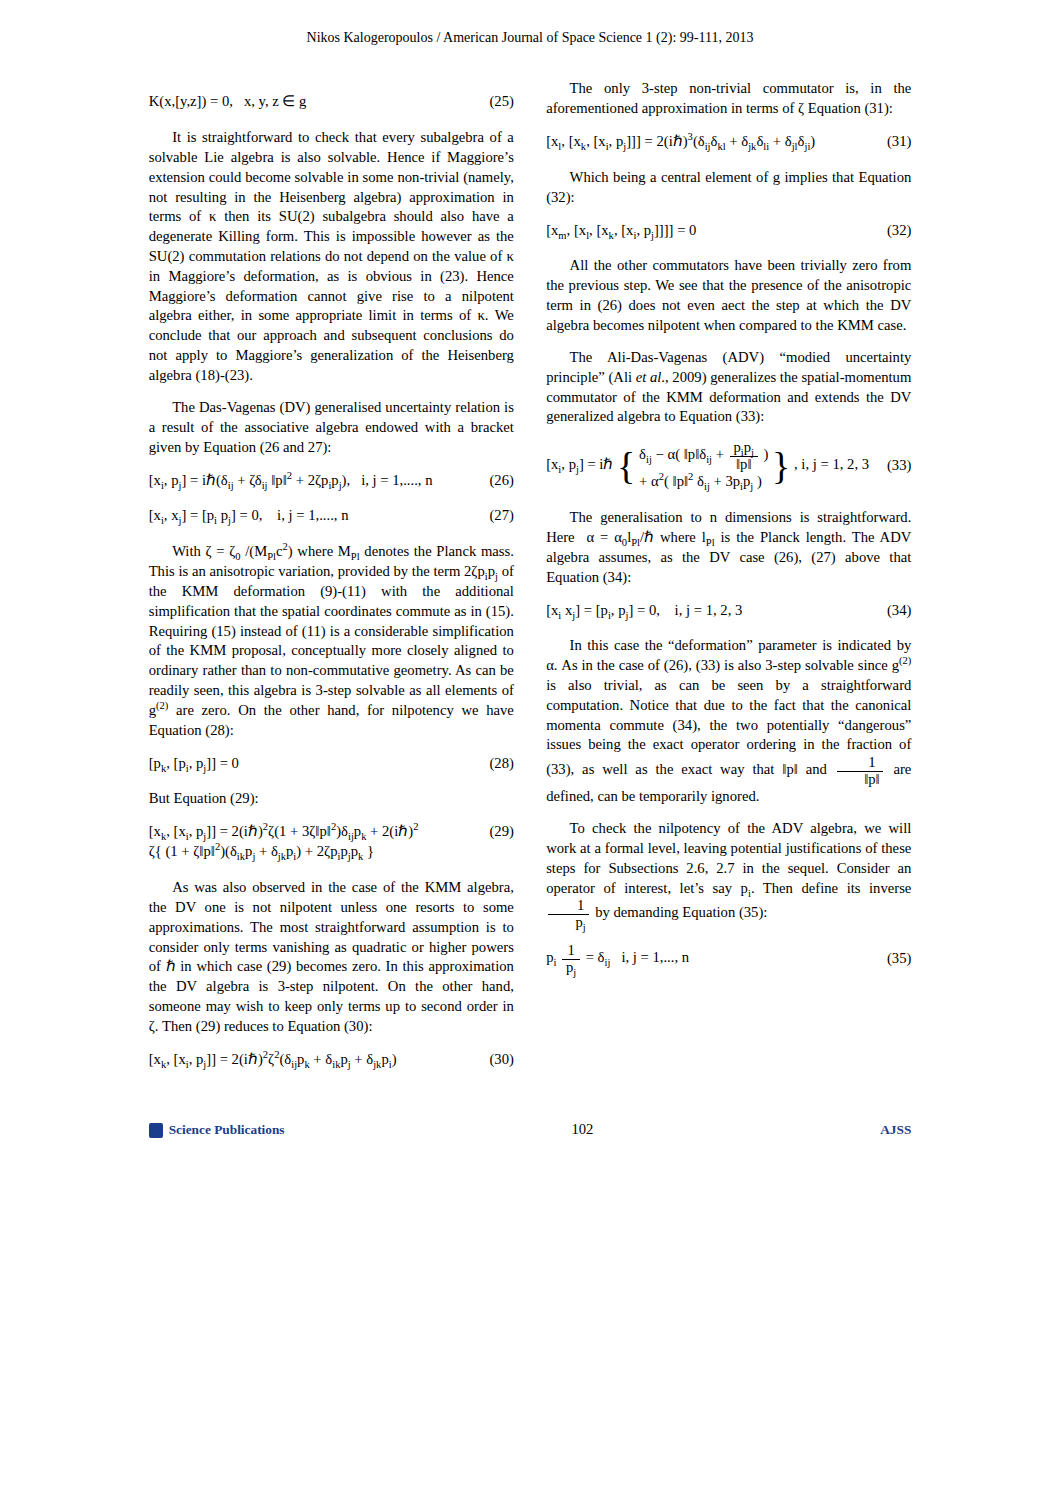Nikos Kalogeropoulos / American Journal of Space Science 1 (2): 99-111, 2013
K(x,[y,z]) = 0, x, y, z ∈ g (25)
It is straightforward to check that every subalgebra of a solvable Lie algebra is also solvable. Hence if Maggiore’s extension could become solvable in some non-trivial (namely, not resulting in the Heisenberg algebra) approximation in terms of κ then its SU(2) subalgebra should also have a degenerate Killing form. This is impossible however as the SU(2) commutation relations do not depend on the value of κ in Maggiore’s deformation, as is obvious in (23). Hence Maggiore’s deformation cannot give rise to a nilpotent algebra either, in some appropriate limit in terms of κ. We conclude that our approach and subsequent conclusions do not apply to Maggiore’s generalization of the Heisenberg algebra (18)-(23).
The Das-Vagenas (DV) generalised uncertainty relation is a result of the associative algebra endowed with a bracket given by Equation (26 and 27):
[xi, pj] = iℏ(δij + ζδij ‖p‖2 + 2ζpipj), i, j = 1,...., n (26)
[xi, xj] = [pi pj] = 0, i, j = 1,...., n (27)
With ζ = ζ0 /(MPlc2) where MPl denotes the Planck mass. This is an anisotropic variation, provided by the term 2ζpipj of the KMM deformation (9)-(11) with the additional simplification that the spatial coordinates commute as in (15). Requiring (15) instead of (11) is a considerable simplification of the KMM proposal, conceptually more closely aligned to ordinary rather than to non-commutative geometry. As can be readily seen, this algebra is 3-step solvable as all elements of g(2) are zero. On the other hand, for nilpotency we have Equation (28):
[pk, [pi, pj]] = 0 (28)
But Equation (29):
[xk, [xi, pj]] = 2(iℏ)2ζ(1 + 3ζ‖p‖2)δijpk + 2(iℏ)2
ζ{ (1 + ζ‖p‖2)(δikpj + δjkpi) + 2ζpipjpk } (29)
As was also observed in the case of the KMM algebra, the DV one is not nilpotent unless one resorts to some approximations. The most straightforward assumption is to consider only terms vanishing as quadratic or higher powers of ℏ in which case (29) becomes zero. In this approximation the DV algebra is 3-step nilpotent. On the other hand, someone may wish to keep only terms up to second order in ζ. Then (29) reduces to Equation (30):
[xk, [xi, pj]] = 2(iℏ)2ζ2(δijpk + δikpj + δjkpi) (30)
The only 3-step non-trivial commutator is, in the aforementioned approximation in terms of ζ Equation (31):
[xl, [xk, [xi, pj]]] = 2(iℏ)3(δijδkl + δjkδli + δjlδji) (31)
Which being a central element of g implies that Equation (32):
[xm, [xl, [xk, [xi, pj]]]] = 0 (32)
All the other commutators have been trivially zero from the previous step. We see that the presence of the anisotropic term in (26) does not even aect the step at which the DV algebra becomes nilpotent when compared to the KMM case.
The Ali-Das-Vagenas (ADV) “modied uncertainty principle” (Ali et al., 2009) generalizes the spatial-momentum commutator of the KMM deformation and extends the DV generalized algebra to Equation (33):
[xi, pj] = iℏ { δij − α( ‖p‖δij + pipj‖p‖ ) + α2( ‖p‖2 δij + 3pipj ) } , i, j = 1, 2, 3 (33)
The generalisation to n dimensions is straightforward. Here α = α0lPl/ℏ where lPl is the Planck length. The ADV algebra assumes, as the DV case (26), (27) above that Equation (34):
[xi xj] = [pi, pj] = 0, i, j = 1, 2, 3 (34)
In this case the “deformation” parameter is indicated by α. As in the case of (26), (33) is also 3-step solvable since g(2) is also trivial, as can be seen by a straightforward computation. Notice that due to the fact that the canonical momenta commute (34), the two potentially “dangerous” issues being the exact operator ordering in the fraction of (33), as well as the exact way that ‖p‖ and 1‖p‖ are defined, can be temporarily ignored.
To check the nilpotency of the ADV algebra, we will work at a formal level, leaving potential justifications of these steps for Subsections 2.6, 2.7 in the sequel. Consider an operator of interest, let’s say pi. Then define its inverse 1 pj by demanding Equation (35):
pi 1 pj = δij i, j = 1,..., n (35)
Science Publications 102 AJSS